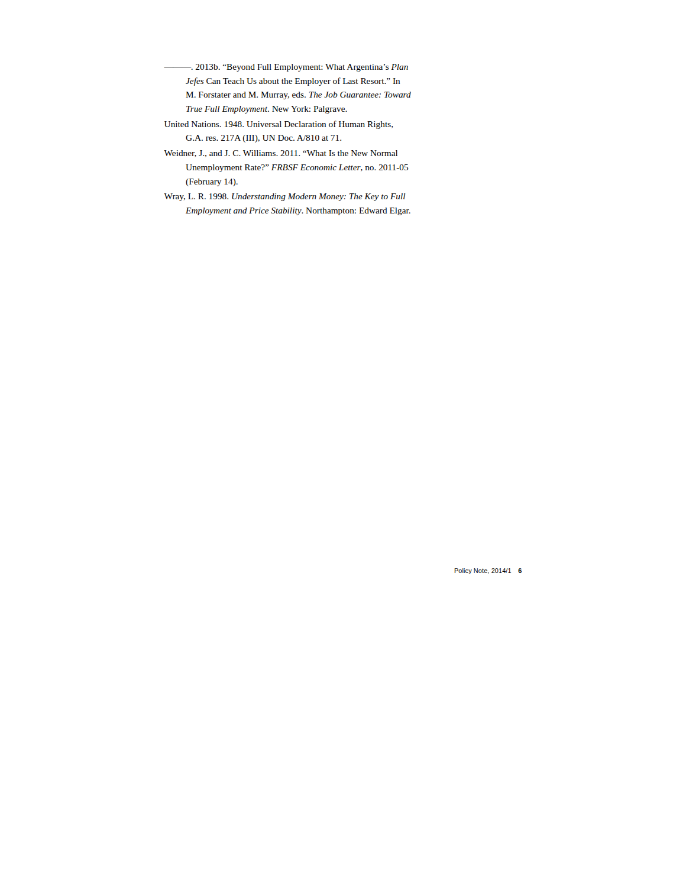———. 2013b. “Beyond Full Employment: What Argentina’s Plan Jefes Can Teach Us about the Employer of Last Resort.” In M. Forstater and M. Murray, eds. The Job Guarantee: Toward True Full Employment. New York: Palgrave.
United Nations. 1948. Universal Declaration of Human Rights, G.A. res. 217A (III), UN Doc. A/810 at 71.
Weidner, J., and J. C. Williams. 2011. “What Is the New Normal Unemployment Rate?” FRBSF Economic Letter, no. 2011-05 (February 14).
Wray, L. R. 1998. Understanding Modern Money: The Key to Full Employment and Price Stability. Northampton: Edward Elgar.
Policy Note, 2014/16